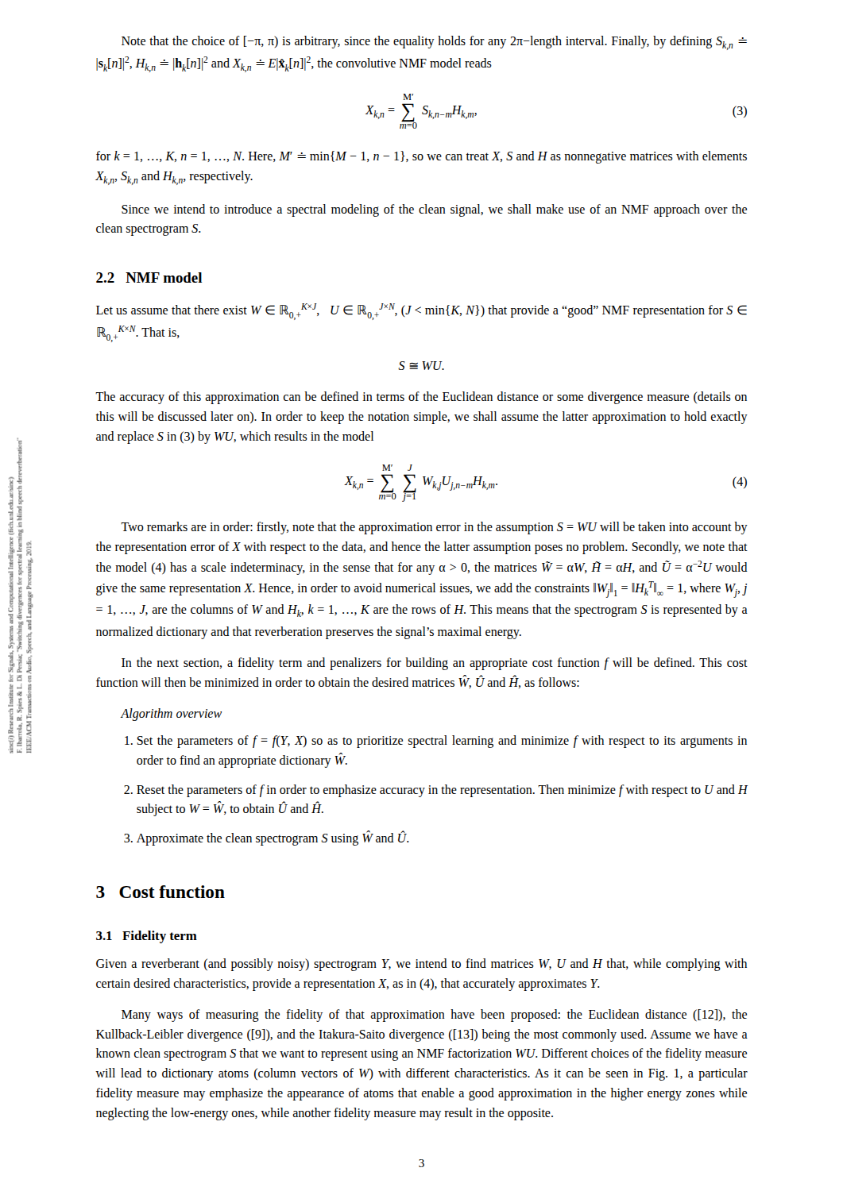sinc(i) Research Institute for Signals, Systems and Computational Intelligence (fich.unl.edu.ar/sinc)
F. Ibarrola, R. Spies & L. Di Persia; "Switching divergences for spectral learning in blind speech dereverberation"
IEEE/ACM Transactions on Audio, Speech, and Language Processing, 2019.
Note that the choice of [−π, π) is arbitrary, since the equality holds for any 2π−length interval. Finally, by defining Sk,n ≐ |sk[n]|2, Hk,n ≐ |hk[n]|2 and Xk,n ≐ E|x̂k[n]|2, the convolutive NMF model reads
Xk,n = M′ ∑ m=0 Sk,n−mHk,m,
(3)
for k = 1, …, K, n = 1, …, N. Here, M′ ≐ min{M − 1, n − 1}, so we can treat X, S and H as nonnegative matrices with elements Xk,n, Sk,n and Hk,n, respectively.
Since we intend to introduce a spectral modeling of the clean signal, we shall make use of an NMF approach over the clean spectrogram S.
2.2 NMF model
Let us assume that there exist W ∈ ℝ0,+K×J, U ∈ ℝ0,+J×N, (J < min{K, N}) that provide a “good” NMF representation for S ∈ ℝ0,+K×N. That is,
S ≅ WU.
The accuracy of this approximation can be defined in terms of the Euclidean distance or some divergence measure (details on this will be discussed later on). In order to keep the notation simple, we shall assume the latter approximation to hold exactly and replace S in (3) by WU, which results in the model
Xk,n = M′ ∑ m=0 J ∑ j=1 Wk,jUj,n−mHk,m.
(4)
Two remarks are in order: firstly, note that the approximation error in the assumption S = WU will be taken into account by the representation error of X with respect to the data, and hence the latter assumption poses no problem. Secondly, we note that the model (4) has a scale indeterminacy, in the sense that for any α > 0, the matrices W̃ = αW, H̃ = αH, and Ũ = α−2U would give the same representation X. Hence, in order to avoid numerical issues, we add the constraints ‖Wj‖1 = ‖HkT‖∞ = 1, where Wj, j = 1, …, J, are the columns of W and Hk, k = 1, …, K are the rows of H. This means that the spectrogram S is represented by a normalized dictionary and that reverberation preserves the signal’s maximal energy.
In the next section, a fidelity term and penalizers for building an appropriate cost function f will be defined. This cost function will then be minimized in order to obtain the desired matrices Ŵ, Û and Ĥ, as follows:
Algorithm overview
Set the parameters of f = f(Y, X) so as to prioritize spectral learning and minimize f with respect to its arguments in order to find an appropriate dictionary Ŵ.
Reset the parameters of f in order to emphasize accuracy in the representation. Then minimize f with respect to U and H subject to W = Ŵ, to obtain Û and Ĥ.
Approximate the clean spectrogram S using Ŵ and Û.
3 Cost function
3.1 Fidelity term
Given a reverberant (and possibly noisy) spectrogram Y, we intend to find matrices W, U and H that, while complying with certain desired characteristics, provide a representation X, as in (4), that accurately approximates Y.
Many ways of measuring the fidelity of that approximation have been proposed: the Euclidean distance ([12]), the Kullback-Leibler divergence ([9]), and the Itakura-Saito divergence ([13]) being the most commonly used. Assume we have a known clean spectrogram S that we want to represent using an NMF factorization WU. Different choices of the fidelity measure will lead to dictionary atoms (column vectors of W) with different characteristics. As it can be seen in Fig. 1, a particular fidelity measure may emphasize the appearance of atoms that enable a good approximation in the higher energy zones while neglecting the low-energy ones, while another fidelity measure may result in the opposite.
3